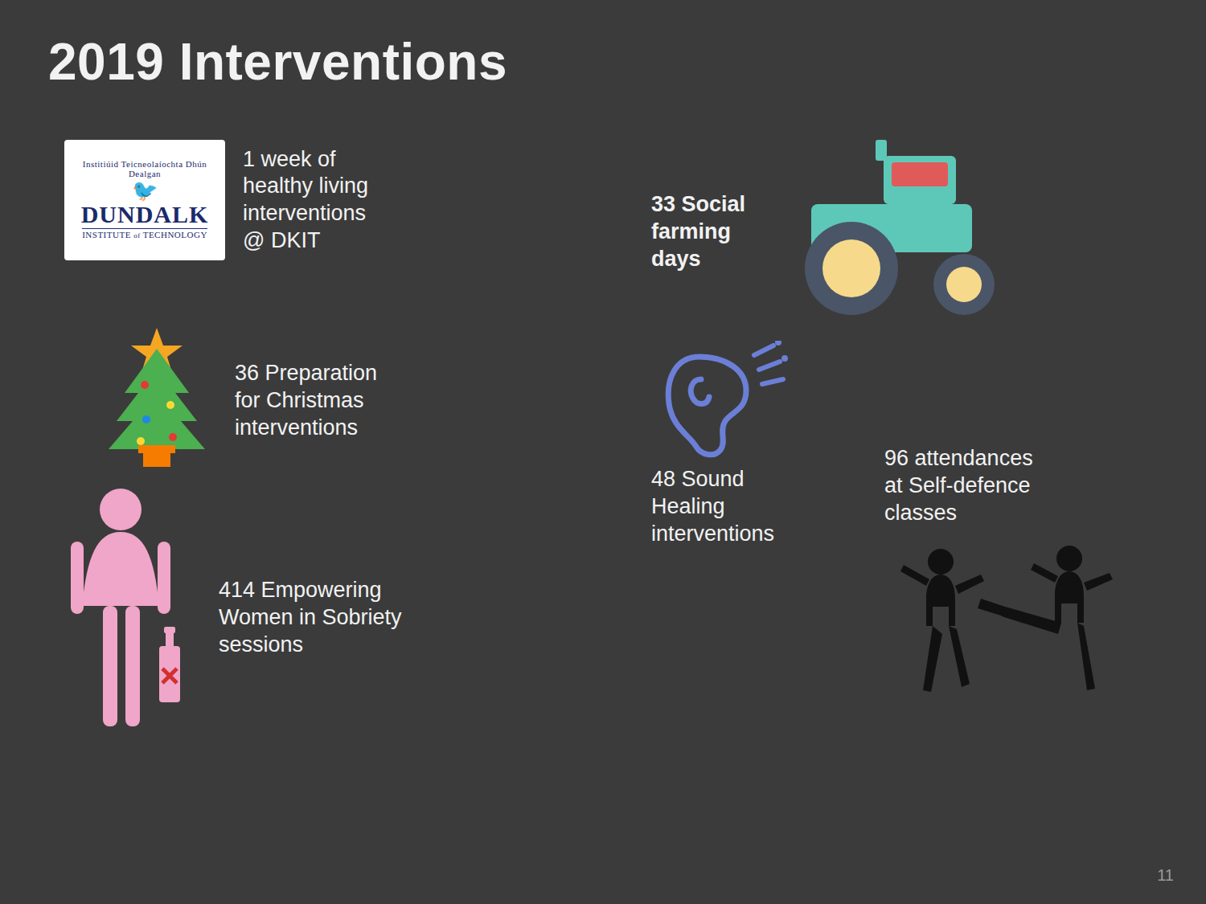2019 Interventions
Institiúid Teicneolaíochta Dhún Dealgan
🐦
DUNDALK
INSTITUTE of TECHNOLOGY
1 week of
healthy living
interventions
@ DKIT
36 Preparation
for Christmas
interventions
414 Empowering
Women in Sobriety
sessions
33 Social
farming
days
48 Sound
Healing
interventions
96 attendances
at Self-defence
classes
11